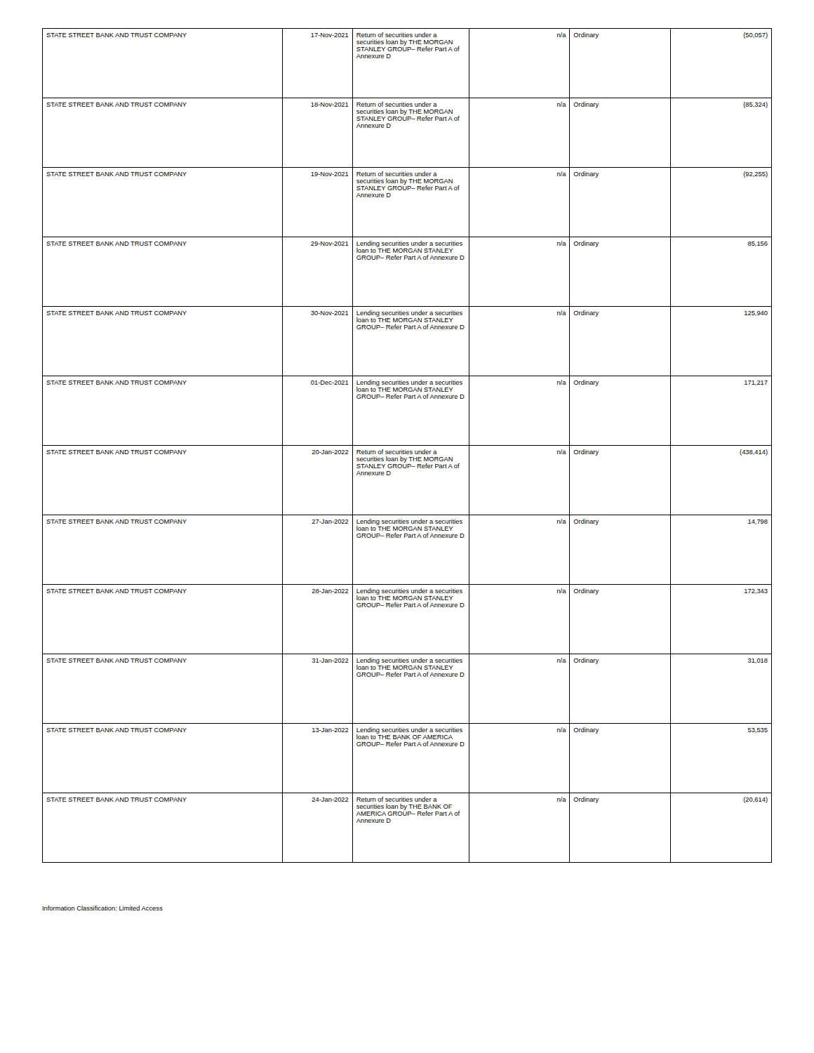| STATE STREET BANK AND TRUST COMPANY | 17-Nov-2021 | Return of securities under a securities loan by THE MORGAN STANLEY GROUP– Refer Part A of Annexure D | n/a | Ordinary | (50,057) |
| STATE STREET BANK AND TRUST COMPANY | 18-Nov-2021 | Return of securities under a securities loan by THE MORGAN STANLEY GROUP– Refer Part A of Annexure D | n/a | Ordinary | (85,324) |
| STATE STREET BANK AND TRUST COMPANY | 19-Nov-2021 | Return of securities under a securities loan by THE MORGAN STANLEY GROUP– Refer Part A of Annexure D | n/a | Ordinary | (92,255) |
| STATE STREET BANK AND TRUST COMPANY | 29-Nov-2021 | Lending securities under a securities loan to THE MORGAN STANLEY GROUP– Refer Part A of Annexure D | n/a | Ordinary | 85,156 |
| STATE STREET BANK AND TRUST COMPANY | 30-Nov-2021 | Lending securities under a securities loan to THE MORGAN STANLEY GROUP– Refer Part A of Annexure D | n/a | Ordinary | 125,940 |
| STATE STREET BANK AND TRUST COMPANY | 01-Dec-2021 | Lending securities under a securities loan to THE MORGAN STANLEY GROUP– Refer Part A of Annexure D | n/a | Ordinary | 171,217 |
| STATE STREET BANK AND TRUST COMPANY | 20-Jan-2022 | Return of securities under a securities loan by THE MORGAN STANLEY GROUP– Refer Part A of Annexure D | n/a | Ordinary | (438,414) |
| STATE STREET BANK AND TRUST COMPANY | 27-Jan-2022 | Lending securities under a securities loan to THE MORGAN STANLEY GROUP– Refer Part A of Annexure D | n/a | Ordinary | 14,798 |
| STATE STREET BANK AND TRUST COMPANY | 28-Jan-2022 | Lending securities under a securities loan to THE MORGAN STANLEY GROUP– Refer Part A of Annexure D | n/a | Ordinary | 172,343 |
| STATE STREET BANK AND TRUST COMPANY | 31-Jan-2022 | Lending securities under a securities loan to THE MORGAN STANLEY GROUP– Refer Part A of Annexure D | n/a | Ordinary | 31,018 |
| STATE STREET BANK AND TRUST COMPANY | 13-Jan-2022 | Lending securities under a securities loan to THE BANK OF AMERICA GROUP– Refer Part A of Annexure D | n/a | Ordinary | 53,535 |
| STATE STREET BANK AND TRUST COMPANY | 24-Jan-2022 | Return of securities under a securities loan by THE BANK OF AMERICA GROUP– Refer Part A of Annexure D | n/a | Ordinary | (20,614) |
Information Classification: Limited Access